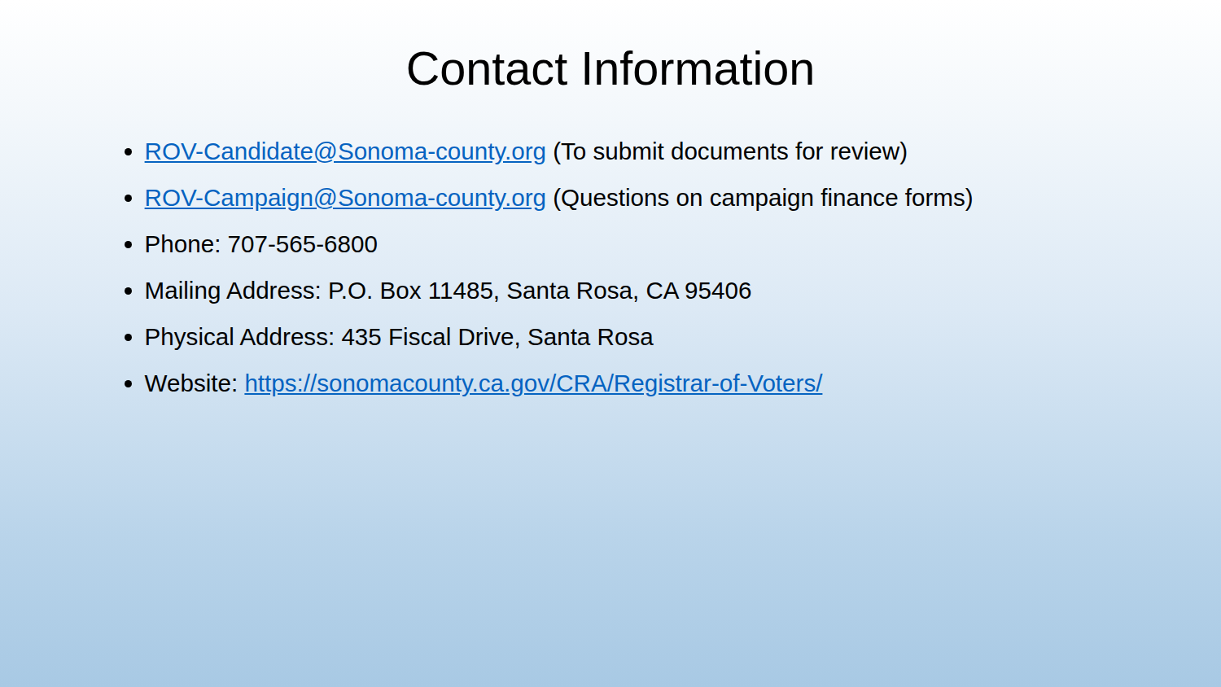Contact Information
ROV-Candidate@Sonoma-county.org (To submit documents for review)
ROV-Campaign@Sonoma-county.org (Questions on campaign finance forms)
Phone: 707-565-6800
Mailing Address: P.O. Box 11485, Santa Rosa, CA 95406
Physical Address: 435 Fiscal Drive, Santa Rosa
Website: https://sonomacounty.ca.gov/CRA/Registrar-of-Voters/